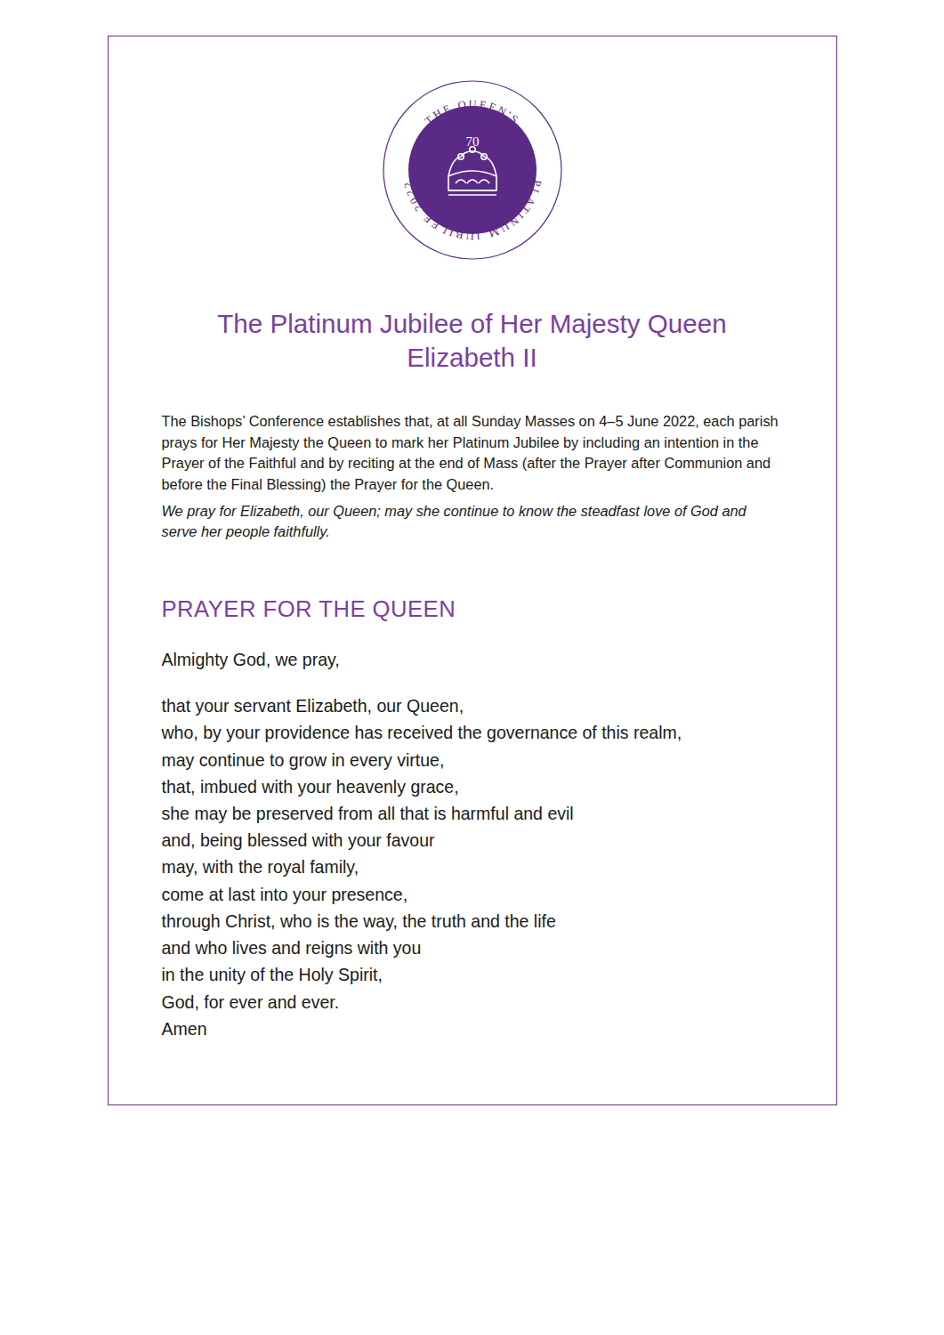The Queen's Platinum Jubilee 2022 emblem THE QUEEN'S PLATINUM JUBILEE 2022 70
The Platinum Jubilee of Her Majesty Queen Elizabeth II
The Bishops’ Conference establishes that, at all Sunday Masses on 4–5 June 2022, each parish prays for Her Majesty the Queen to mark her Platinum Jubilee by including an intention in the Prayer of the Faithful and by reciting at the end of Mass (after the Prayer after Communion and before the Final Blessing) the Prayer for the Queen.
We pray for Elizabeth, our Queen; may she continue to know the steadfast love of God and serve her people faithfully.
PRAYER FOR THE QUEEN
Almighty God, we pray,
that your servant Elizabeth, our Queen, who, by your providence has received the governance of this realm, may continue to grow in every virtue, that, imbued with your heavenly grace, she may be preserved from all that is harmful and evil and, being blessed with your favour may, with the royal family, come at last into your presence, through Christ, who is the way, the truth and the life and who lives and reigns with you in the unity of the Holy Spirit, God, for ever and ever. Amen